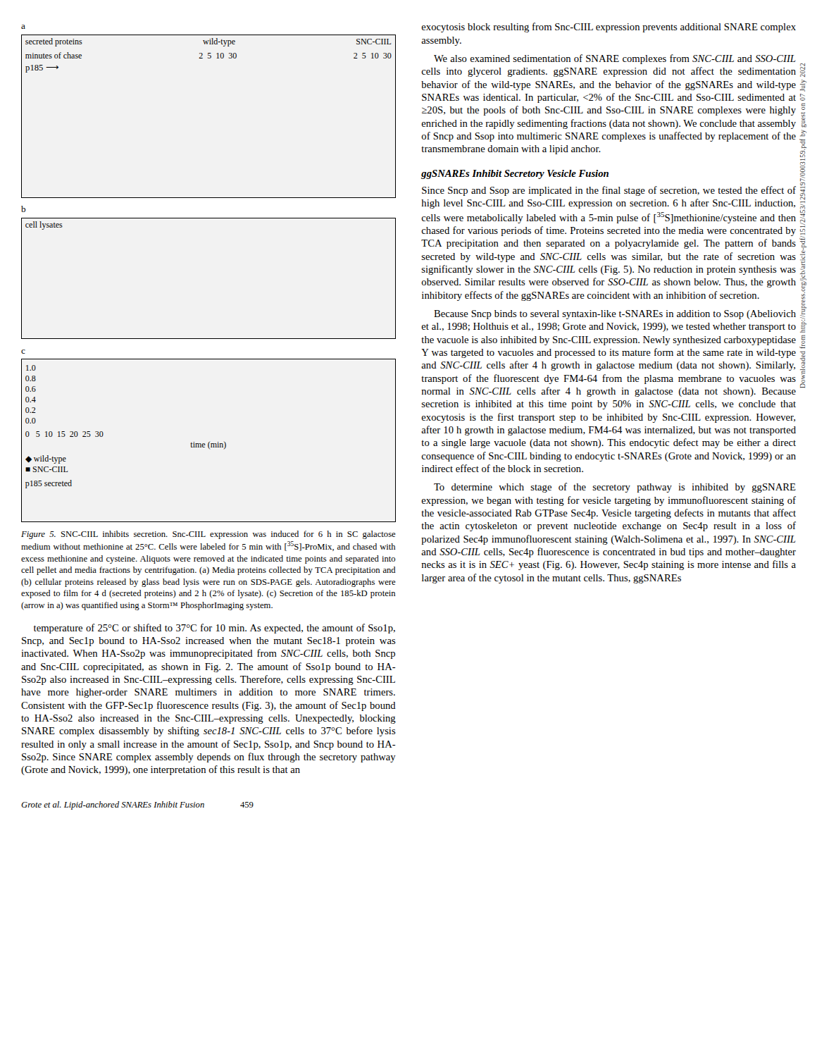Downloaded from http://rupress.org/jcb/article-pdf/151/2/453/1294197/0003159.pdf by guest on 07 July 2022
a
secreted proteins wild-type SNC-CIIL
minutes of chase 2 5 10 30 2 5 10 30
p185 ⟶
b
cell lysates
c
1.0
0.8
0.6
0.4
0.2
0.0
0 5 10 15 20 25 30
time (min)
◆ wild-type
■ SNC-CIIL
p185 secreted
Figure 5. SNC-CIIL inhibits secretion. Snc-CIIL expression was induced for 6 h in SC galactose medium without methionine at 25°C. Cells were labeled for 5 min with [35S]-ProMix, and chased with excess methionine and cysteine. Aliquots were removed at the indicated time points and separated into cell pellet and media fractions by centrifugation. (a) Media proteins collected by TCA precipitation and (b) cellular proteins released by glass bead lysis were run on SDS-PAGE gels. Autoradiographs were exposed to film for 4 d (secreted proteins) and 2 h (2% of lysate). (c) Secretion of the 185-kD protein (arrow in a) was quantified using a Storm™ PhosphorImaging system.
temperature of 25°C or shifted to 37°C for 10 min. As expected, the amount of Sso1p, Sncp, and Sec1p bound to HA-Sso2 increased when the mutant Sec18-1 protein was inactivated. When HA-Sso2p was immunoprecipitated from SNC-CIIL cells, both Sncp and Snc-CIIL coprecipitated, as shown in Fig. 2. The amount of Sso1p bound to HA-Sso2p also increased in Snc-CIIL–expressing cells. Therefore, cells expressing Snc-CIIL have more higher-order SNARE multimers in addition to more SNARE trimers. Consistent with the GFP-Sec1p fluorescence results (Fig. 3), the amount of Sec1p bound to HA-Sso2 also increased in the Snc-CIIL–expressing cells. Unexpectedly, blocking SNARE complex disassembly by shifting sec18-1 SNC-CIIL cells to 37°C before lysis resulted in only a small increase in the amount of Sec1p, Sso1p, and Sncp bound to HA-Sso2p. Since SNARE complex assembly depends on flux through the secretory pathway (Grote and Novick, 1999), one interpretation of this result is that an
exocytosis block resulting from Snc-CIIL expression prevents additional SNARE complex assembly.
We also examined sedimentation of SNARE complexes from SNC-CIIL and SSO-CIIL cells into glycerol gradients. ggSNARE expression did not affect the sedimentation behavior of the wild-type SNAREs, and the behavior of the ggSNAREs and wild-type SNAREs was identical. In particular, <2% of the Snc-CIIL and Sso-CIIL sedimented at ≥20S, but the pools of both Snc-CIIL and Sso-CIIL in SNARE complexes were highly enriched in the rapidly sedimenting fractions (data not shown). We conclude that assembly of Sncp and Ssop into multimeric SNARE complexes is unaffected by replacement of the transmembrane domain with a lipid anchor.
ggSNAREs Inhibit Secretory Vesicle Fusion
Since Sncp and Ssop are implicated in the final stage of secretion, we tested the effect of high level Snc-CIIL and Sso-CIIL expression on secretion. 6 h after Snc-CIIL induction, cells were metabolically labeled with a 5-min pulse of [35S]methionine/cysteine and then chased for various periods of time. Proteins secreted into the media were concentrated by TCA precipitation and then separated on a polyacrylamide gel. The pattern of bands secreted by wild-type and SNC-CIIL cells was similar, but the rate of secretion was significantly slower in the SNC-CIIL cells (Fig. 5). No reduction in protein synthesis was observed. Similar results were observed for SSO-CIIL as shown below. Thus, the growth inhibitory effects of the ggSNAREs are coincident with an inhibition of secretion.
Because Sncp binds to several syntaxin-like t-SNAREs in addition to Ssop (Abeliovich et al., 1998; Holthuis et al., 1998; Grote and Novick, 1999), we tested whether transport to the vacuole is also inhibited by Snc-CIIL expression. Newly synthesized carboxypeptidase Y was targeted to vacuoles and processed to its mature form at the same rate in wild-type and SNC-CIIL cells after 4 h growth in galactose medium (data not shown). Similarly, transport of the fluorescent dye FM4-64 from the plasma membrane to vacuoles was normal in SNC-CIIL cells after 4 h growth in galactose (data not shown). Because secretion is inhibited at this time point by 50% in SNC-CIIL cells, we conclude that exocytosis is the first transport step to be inhibited by Snc-CIIL expression. However, after 10 h growth in galactose medium, FM4-64 was internalized, but was not transported to a single large vacuole (data not shown). This endocytic defect may be either a direct consequence of Snc-CIIL binding to endocytic t-SNAREs (Grote and Novick, 1999) or an indirect effect of the block in secretion.
To determine which stage of the secretory pathway is inhibited by ggSNARE expression, we began with testing for vesicle targeting by immunofluorescent staining of the vesicle-associated Rab GTPase Sec4p. Vesicle targeting defects in mutants that affect the actin cytoskeleton or prevent nucleotide exchange on Sec4p result in a loss of polarized Sec4p immunofluorescent staining (Walch-Solimena et al., 1997). In SNC-CIIL and SSO-CIIL cells, Sec4p fluorescence is concentrated in bud tips and mother–daughter necks as it is in SEC+ yeast (Fig. 6). However, Sec4p staining is more intense and fills a larger area of the cytosol in the mutant cells. Thus, ggSNAREs
Grote et al. Lipid-anchored SNAREs Inhibit Fusion 459